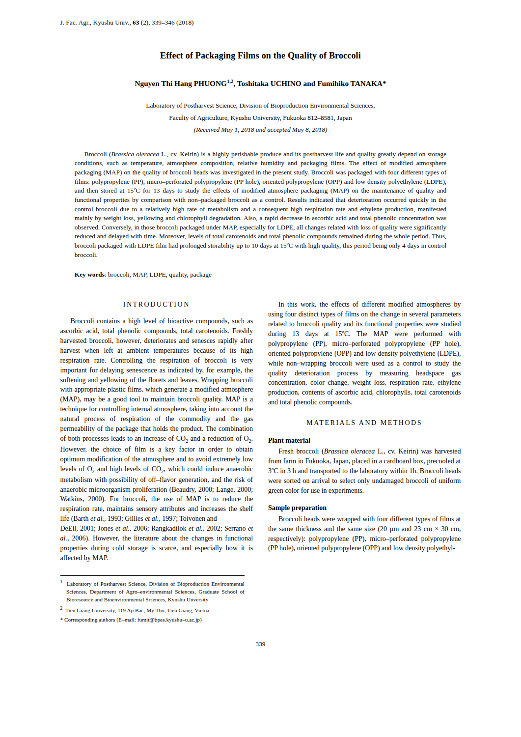J. Fac. Agr., Kyushu Univ., 63 (2), 339–346 (2018)
Effect of Packaging Films on the Quality of Broccoli
Nguyen Thi Hang PHUONG1,2, Toshitaka UCHINO and Fumihiko TANAKA*
Laboratory of Postharvest Science, Division of Bioproduction Environmental Sciences,
Faculty of Agriculture, Kyushu University, Fukuoka 812–8581, Japan
(Received May 1, 2018 and accepted May 8, 2018)
Broccoli (Brassica oleracea L., cv. Keirin) is a highly perishable produce and its postharvest life and quality greatly depend on storage conditions, such as temperature, atmosphere composition, relative humidity and packaging films. The effect of modified atmosphere packaging (MAP) on the quality of broccoli heads was investigated in the present study. Broccoli was packaged with four different types of films: polypropylene (PP), micro–perforated polypropylene (PP hole), oriented polypropylene (OPP) and low density polyethylene (LDPE), and then stored at 15ºC for 13 days to study the effects of modified atmosphere packaging (MAP) on the maintenance of quality and functional properties by comparison with non–packaged broccoli as a control. Results indicated that deterioration occurred quickly in the control broccoli due to a relatively high rate of metabolism and a consequent high respiration rate and ethylene production, manifested mainly by weight loss, yellowing and chlorophyll degradation. Also, a rapid decrease in ascorbic acid and total phenolic concentration was observed. Conversely, in those broccoli packaged under MAP, especially for LDPE, all changes related with loss of quality were significantly reduced and delayed with time. Moreover, levels of total carotenoids and total phenolic compounds remained during the whole period. Thus, broccoli packaged with LDPE film had prolonged storability up to 10 days at 15ºC with high quality, this period being only 4 days in control broccoli.
Key words: broccoli, MAP, LDPE, quality, package
INTRODUCTION
Broccoli contains a high level of bioactive compounds, such as ascorbic acid, total phenolic compounds, total carotenoids. Freshly harvested broccoli, however, deteriorates and senesces rapidly after harvest when left at ambient temperatures because of its high respiration rate. Controlling the respiration of broccoli is very important for delaying senescence as indicated by, for example, the softening and yellowing of the florets and leaves. Wrapping broccoli with appropriate plastic films, which generate a modified atmosphere (MAP), may be a good tool to maintain broccoli quality. MAP is a technique for controlling internal atmosphere, taking into account the natural process of respiration of the commodity and the gas permeability of the package that holds the product. The combination of both processes leads to an increase of CO2 and a reduction of O2. However, the choice of film is a key factor in order to obtain optimum modification of the atmosphere and to avoid extremely low levels of O2 and high levels of CO2, which could induce anaerobic metabolism with possibility of off–flavor generation, and the risk of anaerobic microorganism proliferation (Beaudry, 2000; Lange, 2000; Watkins, 2000). For broccoli, the use of MAP is to reduce the respiration rate, maintains sensory attributes and increases the shelf life (Barth et al., 1993; Gillies et al., 1997; Toivonen and
DeEll, 2001; Jones et al., 2006; Rangkadilok et al., 2002; Serrano et al., 2006). However, the literature about the changes in functional properties during cold storage is scarce, and especially how it is affected by MAP.
In this work, the effects of different modified atmospheres by using four distinct types of films on the change in several parameters related to broccoli quality and its functional properties were studied during 13 days at 15ºC. The MAP were performed with polypropylene (PP), micro–perforated polypropylene (PP hole), oriented polypropylene (OPP) and low density polyethylene (LDPE), while non–wrapping broccoli were used as a control to study the quality deterioration process by measuring headspace gas concentration, color change, weight loss, respiration rate, ethylene production, contents of ascorbic acid, chlorophylls, total carotenoids and total phenolic compounds.
MATERIALS AND METHODS
Plant material
Fresh broccoli (Brassica oleracea L., cv. Keirin) was harvested from farm in Fukuoka, Japan, placed in a cardboard box, precooled at 3ºC in 3 h and transported to the laboratory within 1h. Broccoli heads were sorted on arrival to select only undamaged broccoli of uniform green color for use in experiments.
Sample preparation
Broccoli heads were wrapped with four different types of films at the same thickness and the same size (20 µm and 23 cm × 30 cm, respectively): polypropylene (PP), micro–perforated polypropylene (PP hole), oriented polypropylene (OPP) and low density polyethyl-
1 Laboratory of Postharvest Science, Division of Bioproduction Environmental Sciences, Department of Agro–environmental Sciences, Graduate School of Bioresource and Bioenvironmental Sciences, Kyushu Unversity
2 Tien Giang University, 119 Ap Bac, My Tho, Tien Giang, Vietna
* Corresponding authors (E–mail: fumit@bpes.kyushu–u.ac.jp)
339